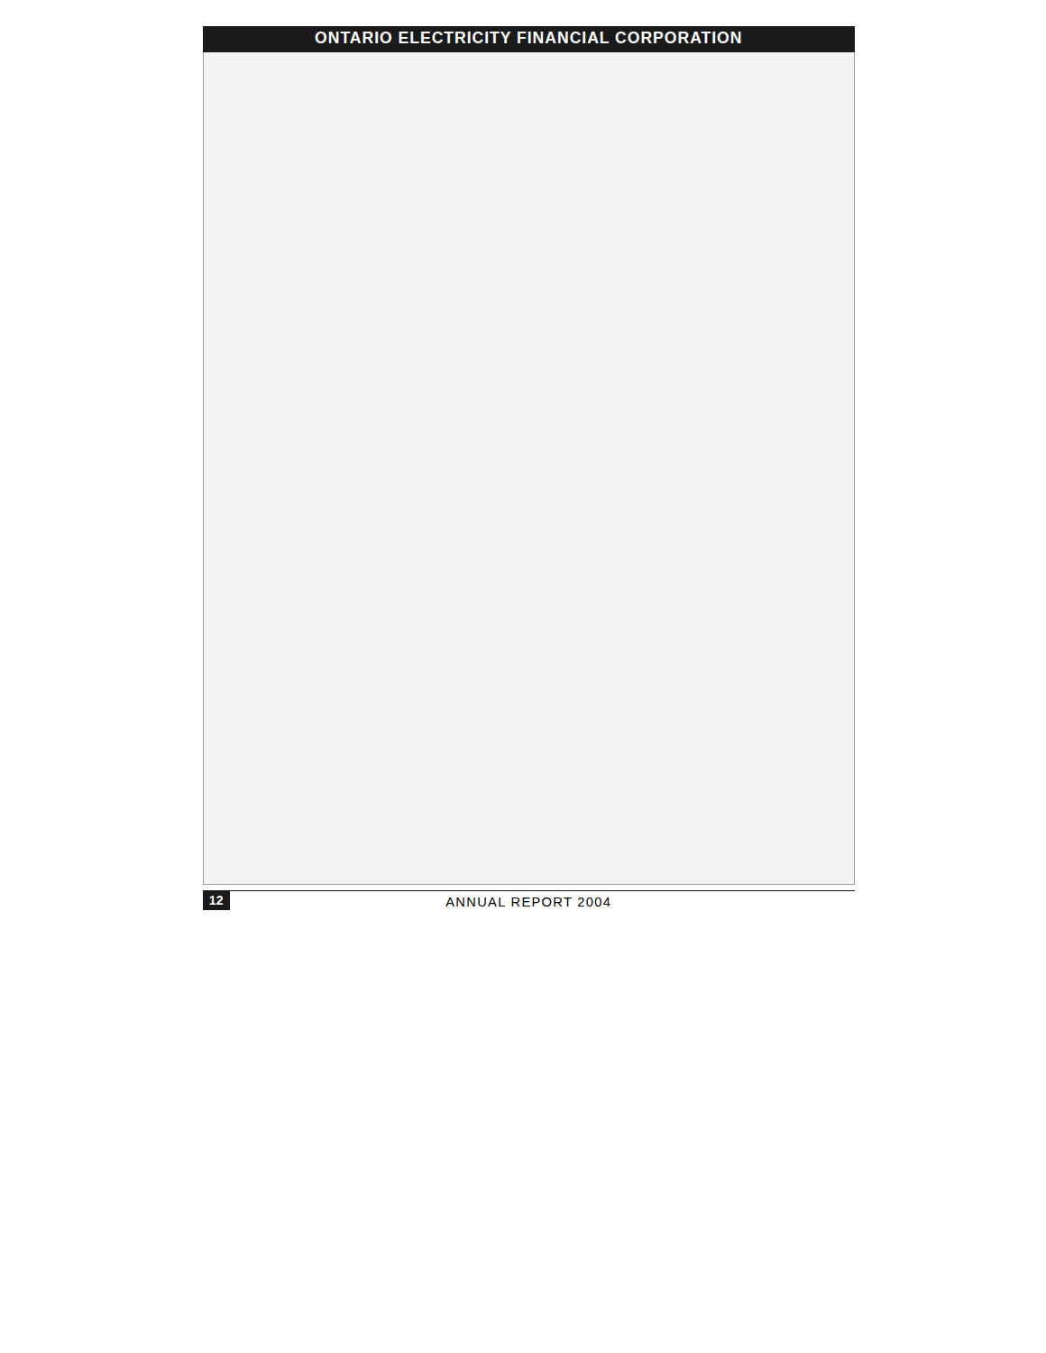Ontario Electricity Financial Corporation
12
Annual Report 2004